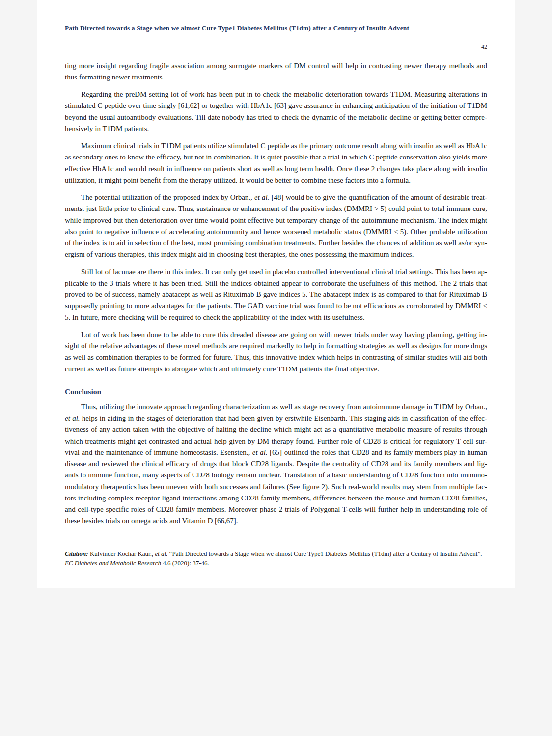Path Directed towards a Stage when we almost Cure Type1 Diabetes Mellitus (T1dm) after a Century of Insulin Advent
42
ting more insight regarding fragile association among surrogate markers of DM control will help in contrasting newer therapy methods and thus formatting newer treatments.
Regarding the preDM setting lot of work has been put in to check the metabolic deterioration towards T1DM. Measuring alterations in stimulated C peptide over time singly [61,62] or together with HbA1c [63] gave assurance in enhancing anticipation of the initiation of T1DM beyond the usual autoantibody evaluations. Till date nobody has tried to check the dynamic of the metabolic decline or getting better comprehensively in T1DM patients.
Maximum clinical trials in T1DM patients utilize stimulated C peptide as the primary outcome result along with insulin as well as HbA1c as secondary ones to know the efficacy, but not in combination. It is quiet possible that a trial in which C peptide conservation also yields more effective HbA1c and would result in influence on patients short as well as long term health. Once these 2 changes take place along with insulin utilization, it might point benefit from the therapy utilized. It would be better to combine these factors into a formula.
The potential utilization of the proposed index by Orban., et al. [48] would be to give the quantification of the amount of desirable treatments, just little prior to clinical cure. Thus, sustainance or enhancement of the positive index (DMMRI > 5) could point to total immune cure, while improved but then deterioration over time would point effective but temporary change of the autoimmune mechanism. The index might also point to negative influence of accelerating autoimmunity and hence worsened metabolic status (DMMRI < 5). Other probable utilization of the index is to aid in selection of the best, most promising combination treatments. Further besides the chances of addition as well as/or synergism of various therapies, this index might aid in choosing best therapies, the ones possessing the maximum indices.
Still lot of lacunae are there in this index. It can only get used in placebo controlled interventional clinical trial settings. This has been applicable to the 3 trials where it has been tried. Still the indices obtained appear to corroborate the usefulness of this method. The 2 trials that proved to be of success, namely abatacept as well as Rituximab B gave indices 5. The abatacept index is as compared to that for Rituximab B supposedly pointing to more advantages for the patients. The GAD vaccine trial was found to be not efficacious as corroborated by DMMRI < 5. In future, more checking will be required to check the applicability of the index with its usefulness.
Lot of work has been done to be able to cure this dreaded disease are going on with newer trials under way having planning, getting insight of the relative advantages of these novel methods are required markedly to help in formatting strategies as well as designs for more drugs as well as combination therapies to be formed for future. Thus, this innovative index which helps in contrasting of similar studies will aid both current as well as future attempts to abrogate which and ultimately cure T1DM patients the final objective.
Conclusion
Thus, utilizing the innovate approach regarding characterization as well as stage recovery from autoimmune damage in T1DM by Orban., et al. helps in aiding in the stages of deterioration that had been given by erstwhile Eisenbarth. This staging aids in classification of the effectiveness of any action taken with the objective of halting the decline which might act as a quantitative metabolic measure of results through which treatments might get contrasted and actual help given by DM therapy found. Further role of CD28 is critical for regulatory T cell survival and the maintenance of immune homeostasis. Esensten., et al. [65] outlined the roles that CD28 and its family members play in human disease and reviewed the clinical efficacy of drugs that block CD28 ligands. Despite the centrality of CD28 and its family members and ligands to immune function, many aspects of CD28 biology remain unclear. Translation of a basic understanding of CD28 function into immunomodulatory therapeutics has been uneven with both successes and failures (See figure 2). Such real-world results may stem from multiple factors including complex receptor-ligand interactions among CD28 family members, differences between the mouse and human CD28 families, and cell-type specific roles of CD28 family members. Moreover phase 2 trials of Polygonal T-cells will further help in understanding role of these besides trials on omega acids and Vitamin D [66,67].
Citation: Kulvinder Kochar Kaur., et al. “Path Directed towards a Stage when we almost Cure Type1 Diabetes Mellitus (T1dm) after a Century of Insulin Advent”. EC Diabetes and Metabolic Research 4.6 (2020): 37-46.